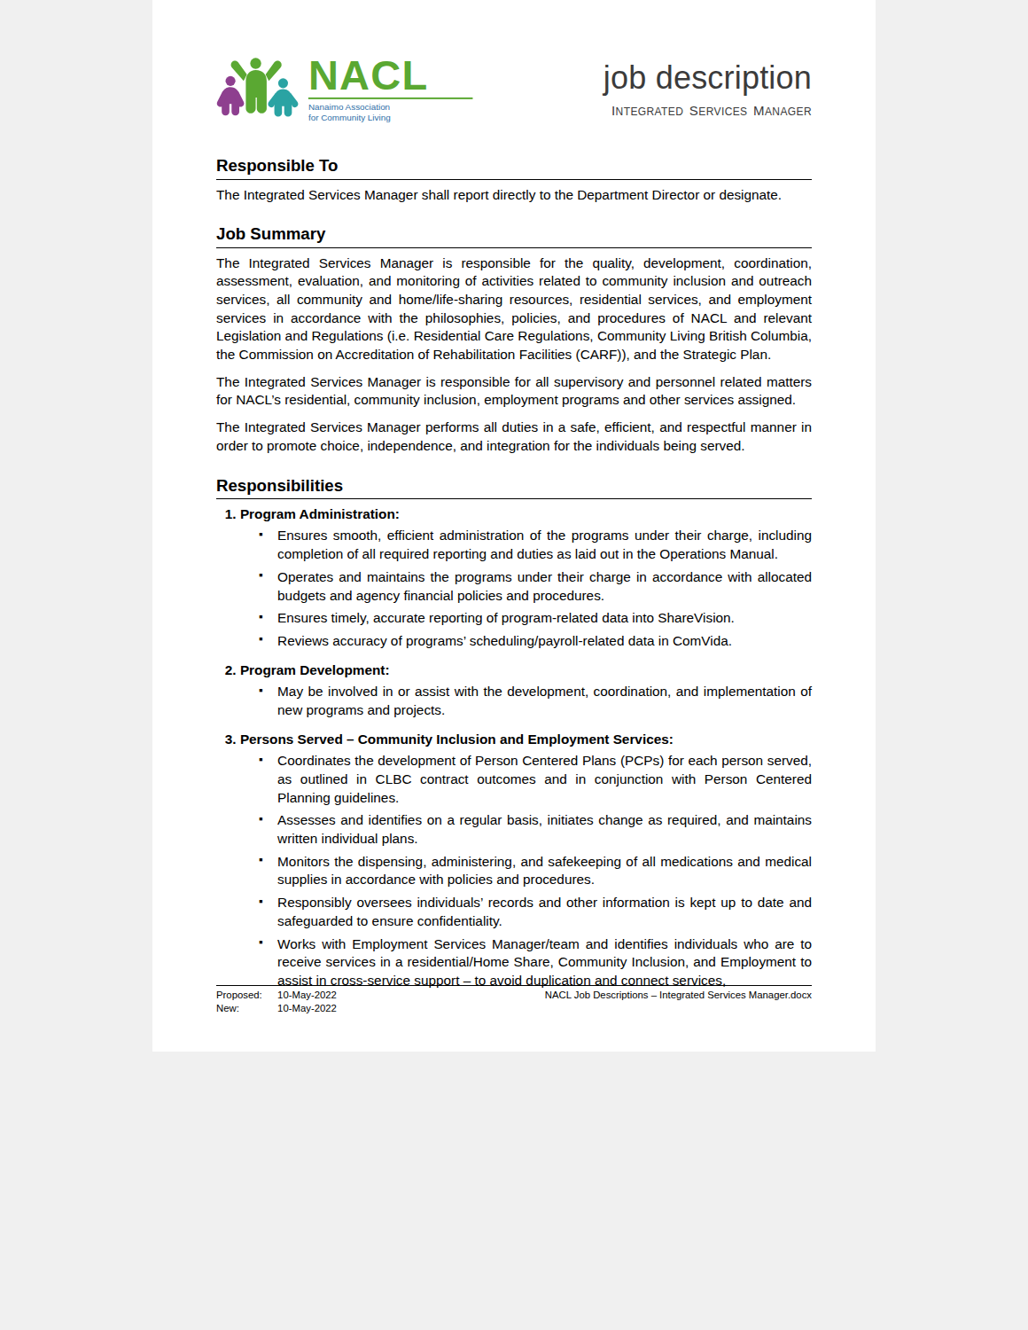NACL Nanaimo Association for Community Living
job description
INTEGRATED SERVICES MANAGER
Responsible To
The Integrated Services Manager shall report directly to the Department Director or designate.
Job Summary
The Integrated Services Manager is responsible for the quality, development, coordination, assessment, evaluation, and monitoring of activities related to community inclusion and outreach services, all community and home/life-sharing resources, residential services, and employment services in accordance with the philosophies, policies, and procedures of NACL and relevant Legislation and Regulations (i.e. Residential Care Regulations, Community Living British Columbia, the Commission on Accreditation of Rehabilitation Facilities (CARF)), and the Strategic Plan.
The Integrated Services Manager is responsible for all supervisory and personnel related matters for NACL’s residential, community inclusion, employment programs and other services assigned.
The Integrated Services Manager performs all duties in a safe, efficient, and respectful manner in order to promote choice, independence, and integration for the individuals being served.
Responsibilities
Program Administration:
Ensures smooth, efficient administration of the programs under their charge, including completion of all required reporting and duties as laid out in the Operations Manual.
Operates and maintains the programs under their charge in accordance with allocated budgets and agency financial policies and procedures.
Ensures timely, accurate reporting of program-related data into ShareVision.
Reviews accuracy of programs’ scheduling/payroll-related data in ComVida.
Program Development:
May be involved in or assist with the development, coordination, and implementation of new programs and projects.
Persons Served – Community Inclusion and Employment Services:
Coordinates the development of Person Centered Plans (PCPs) for each person served, as outlined in CLBC contract outcomes and in conjunction with Person Centered Planning guidelines.
Assesses and identifies on a regular basis, initiates change as required, and maintains written individual plans.
Monitors the dispensing, administering, and safekeeping of all medications and medical supplies in accordance with policies and procedures.
Responsibly oversees individuals’ records and other information is kept up to date and safeguarded to ensure confidentiality.
Works with Employment Services Manager/team and identifies individuals who are to receive services in a residential/Home Share, Community Inclusion, and Employment to assist in cross-service support – to avoid duplication and connect services,
| Proposed: 10-May-2022 | NACL Job Descriptions – Integrated Services Manager.docx |
| New: 10-May-2022 |